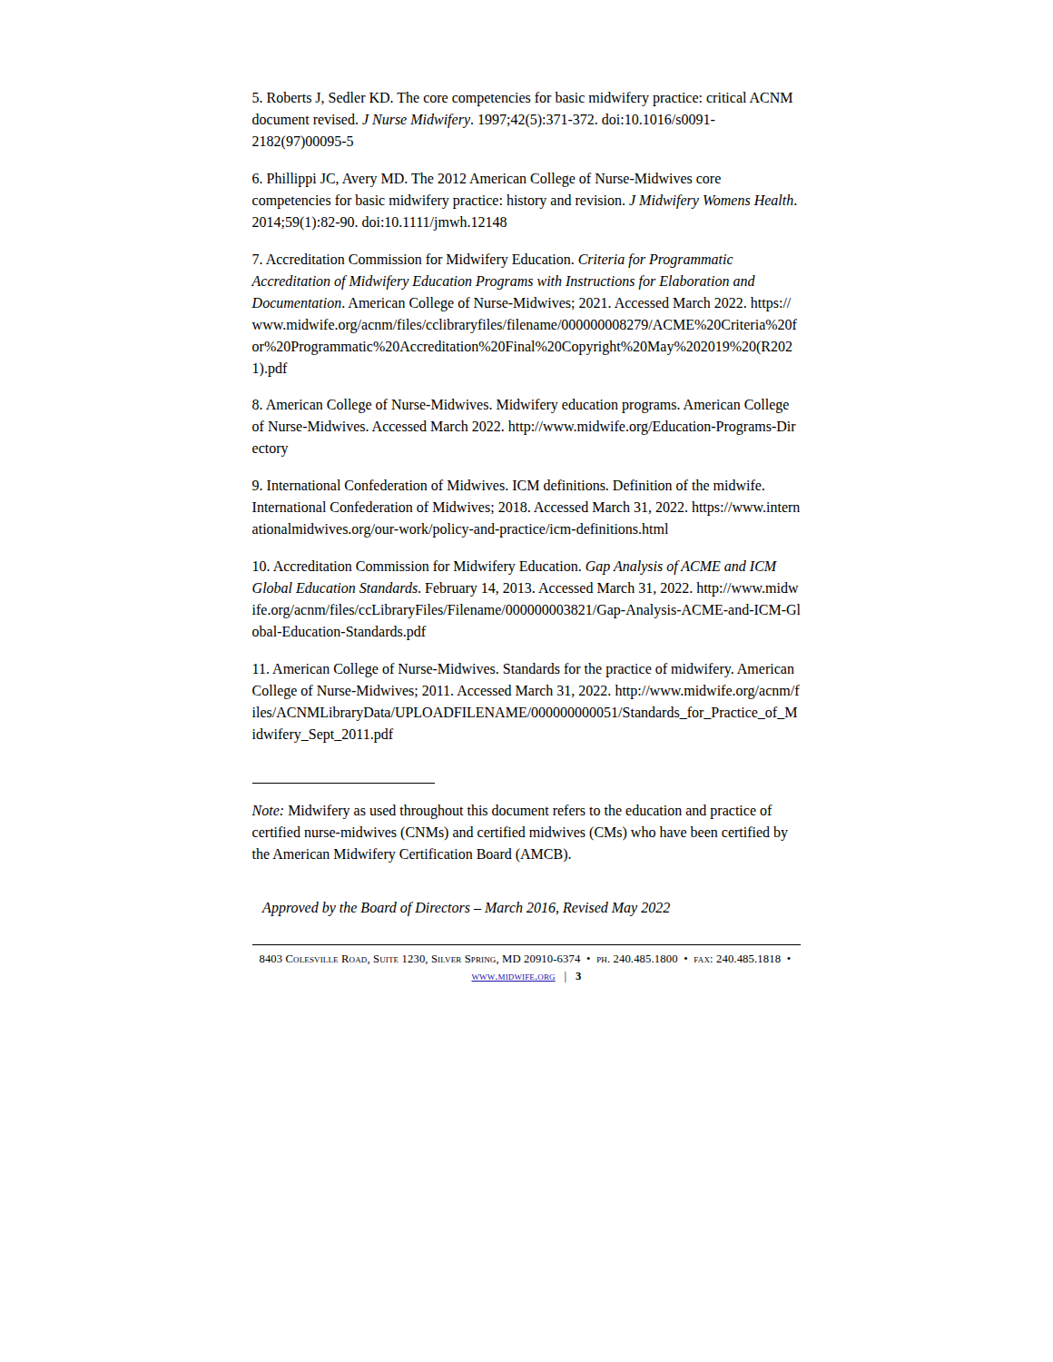5. Roberts J, Sedler KD. The core competencies for basic midwifery practice: critical ACNM document revised. J Nurse Midwifery. 1997;42(5):371-372. doi:10.1016/s0091-2182(97)00095-5
6. Phillippi JC, Avery MD. The 2012 American College of Nurse-Midwives core competencies for basic midwifery practice: history and revision. J Midwifery Womens Health. 2014;59(1):82-90. doi:10.1111/jmwh.12148
7. Accreditation Commission for Midwifery Education. Criteria for Programmatic Accreditation of Midwifery Education Programs with Instructions for Elaboration and Documentation. American College of Nurse-Midwives; 2021. Accessed March 2022. https://www.midwife.org/acnm/files/cclibraryfiles/filename/000000008279/ACME%20Criteria%20for%20Programmatic%20Accreditation%20Final%20Copyright%20May%202019%20(R2021).pdf
8. American College of Nurse-Midwives. Midwifery education programs. American College of Nurse-Midwives. Accessed March 2022. http://www.midwife.org/Education-Programs-Directory
9. International Confederation of Midwives. ICM definitions. Definition of the midwife. International Confederation of Midwives; 2018. Accessed March 31, 2022. https://www.internationalmidwives.org/our-work/policy-and-practice/icm-definitions.html
10. Accreditation Commission for Midwifery Education. Gap Analysis of ACME and ICM Global Education Standards. February 14, 2013. Accessed March 31, 2022. http://www.midwife.org/acnm/files/ccLibraryFiles/Filename/000000003821/Gap-Analysis-ACME-and-ICM-Global-Education-Standards.pdf
11. American College of Nurse-Midwives. Standards for the practice of midwifery. American College of Nurse-Midwives; 2011. Accessed March 31, 2022. http://www.midwife.org/acnm/files/ACNMLibraryData/UPLOADFILENAME/000000000051/Standards_for_Practice_of_Midwifery_Sept_2011.pdf
Note: Midwifery as used throughout this document refers to the education and practice of certified nurse-midwives (CNMs) and certified midwives (CMs) who have been certified by the American Midwifery Certification Board (AMCB).
Approved by the Board of Directors – March 2016, Revised May 2022
8403 Colesville Road, Suite 1230, Silver Spring, MD 20910-6374 • ph. 240.485.1800 • fax: 240.485.1818 • www.midwife.org | 3